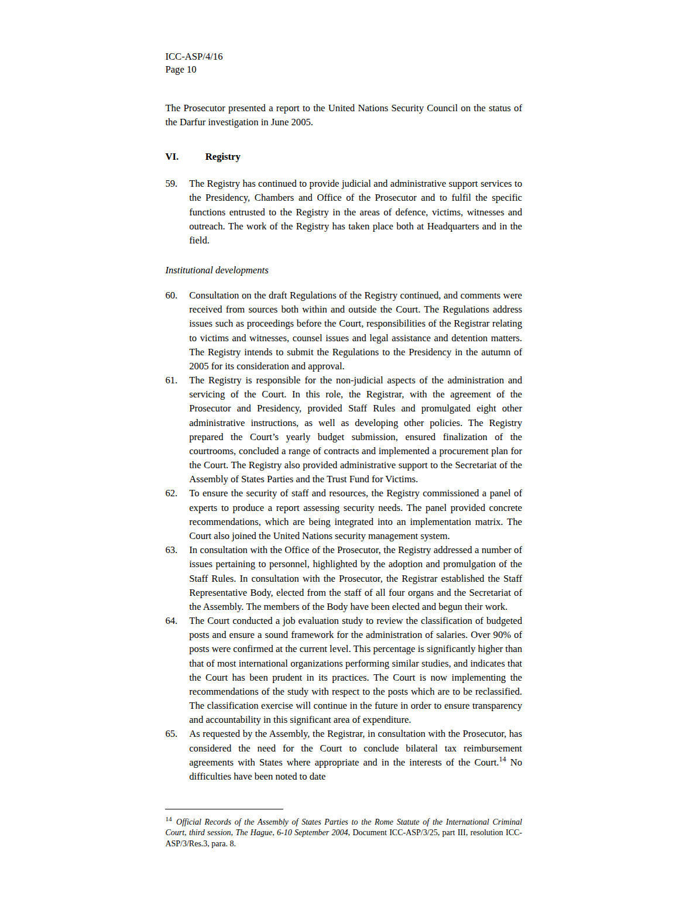ICC-ASP/4/16
Page 10
The Prosecutor presented a report to the United Nations Security Council on the status of the Darfur investigation in June 2005.
VI. Registry
59.
The Registry has continued to provide judicial and administrative support services to the Presidency, Chambers and Office of the Prosecutor and to fulfil the specific functions entrusted to the Registry in the areas of defence, victims, witnesses and outreach. The work of the Registry has taken place both at Headquarters and in the field.
Institutional developments
60.
Consultation on the draft Regulations of the Registry continued, and comments were received from sources both within and outside the Court. The Regulations address issues such as proceedings before the Court, responsibilities of the Registrar relating to victims and witnesses, counsel issues and legal assistance and detention matters. The Registry intends to submit the Regulations to the Presidency in the autumn of 2005 for its consideration and approval.
61.
The Registry is responsible for the non-judicial aspects of the administration and servicing of the Court. In this role, the Registrar, with the agreement of the Prosecutor and Presidency, provided Staff Rules and promulgated eight other administrative instructions, as well as developing other policies. The Registry prepared the Court’s yearly budget submission, ensured finalization of the courtrooms, concluded a range of contracts and implemented a procurement plan for the Court. The Registry also provided administrative support to the Secretariat of the Assembly of States Parties and the Trust Fund for Victims.
62.
To ensure the security of staff and resources, the Registry commissioned a panel of experts to produce a report assessing security needs. The panel provided concrete recommendations, which are being integrated into an implementation matrix. The Court also joined the United Nations security management system.
63.
In consultation with the Office of the Prosecutor, the Registry addressed a number of issues pertaining to personnel, highlighted by the adoption and promulgation of the Staff Rules. In consultation with the Prosecutor, the Registrar established the Staff Representative Body, elected from the staff of all four organs and the Secretariat of the Assembly. The members of the Body have been elected and begun their work.
64.
The Court conducted a job evaluation study to review the classification of budgeted posts and ensure a sound framework for the administration of salaries. Over 90% of posts were confirmed at the current level. This percentage is significantly higher than that of most international organizations performing similar studies, and indicates that the Court has been prudent in its practices. The Court is now implementing the recommendations of the study with respect to the posts which are to be reclassified. The classification exercise will continue in the future in order to ensure transparency and accountability in this significant area of expenditure.
65.
As requested by the Assembly, the Registrar, in consultation with the Prosecutor, has considered the need for the Court to conclude bilateral tax reimbursement agreements with States where appropriate and in the interests of the Court.14 No difficulties have been noted to date
14 Official Records of the Assembly of States Parties to the Rome Statute of the International Criminal Court, third session, The Hague, 6-10 September 2004, Document ICC-ASP/3/25, part III, resolution ICC-ASP/3/Res.3, para. 8.